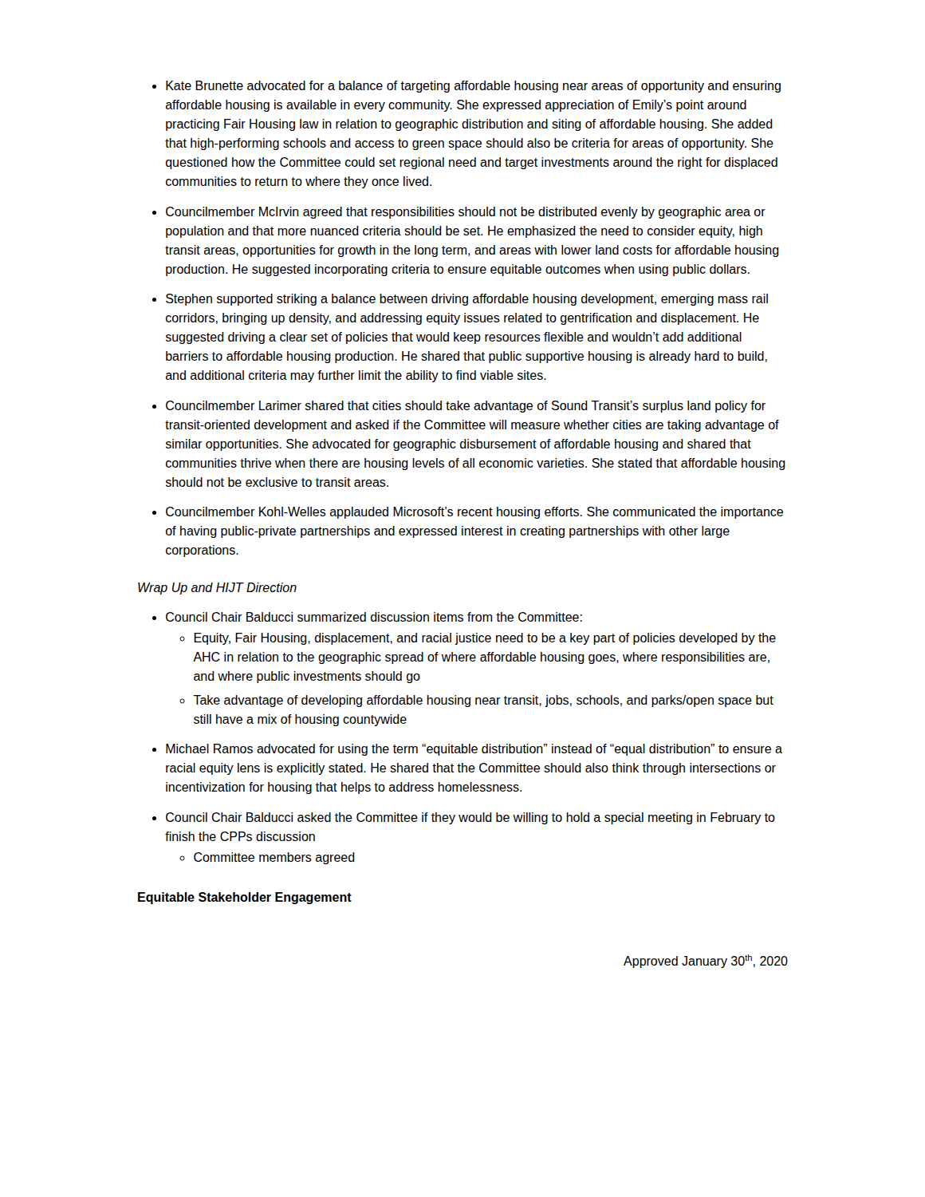Kate Brunette advocated for a balance of targeting affordable housing near areas of opportunity and ensuring affordable housing is available in every community. She expressed appreciation of Emily’s point around practicing Fair Housing law in relation to geographic distribution and siting of affordable housing. She added that high-performing schools and access to green space should also be criteria for areas of opportunity. She questioned how the Committee could set regional need and target investments around the right for displaced communities to return to where they once lived.
Councilmember McIrvin agreed that responsibilities should not be distributed evenly by geographic area or population and that more nuanced criteria should be set. He emphasized the need to consider equity, high transit areas, opportunities for growth in the long term, and areas with lower land costs for affordable housing production. He suggested incorporating criteria to ensure equitable outcomes when using public dollars.
Stephen supported striking a balance between driving affordable housing development, emerging mass rail corridors, bringing up density, and addressing equity issues related to gentrification and displacement. He suggested driving a clear set of policies that would keep resources flexible and wouldn’t add additional barriers to affordable housing production. He shared that public supportive housing is already hard to build, and additional criteria may further limit the ability to find viable sites.
Councilmember Larimer shared that cities should take advantage of Sound Transit’s surplus land policy for transit-oriented development and asked if the Committee will measure whether cities are taking advantage of similar opportunities. She advocated for geographic disbursement of affordable housing and shared that communities thrive when there are housing levels of all economic varieties. She stated that affordable housing should not be exclusive to transit areas.
Councilmember Kohl-Welles applauded Microsoft’s recent housing efforts. She communicated the importance of having public-private partnerships and expressed interest in creating partnerships with other large corporations.
Wrap Up and HIJT Direction
Council Chair Balducci summarized discussion items from the Committee:
Equity, Fair Housing, displacement, and racial justice need to be a key part of policies developed by the AHC in relation to the geographic spread of where affordable housing goes, where responsibilities are, and where public investments should go
Take advantage of developing affordable housing near transit, jobs, schools, and parks/open space but still have a mix of housing countywide
Michael Ramos advocated for using the term “equitable distribution” instead of “equal distribution” to ensure a racial equity lens is explicitly stated. He shared that the Committee should also think through intersections or incentivization for housing that helps to address homelessness.
Council Chair Balducci asked the Committee if they would be willing to hold a special meeting in February to finish the CPPs discussion
Committee members agreed
Equitable Stakeholder Engagement
Approved January 30th, 2020